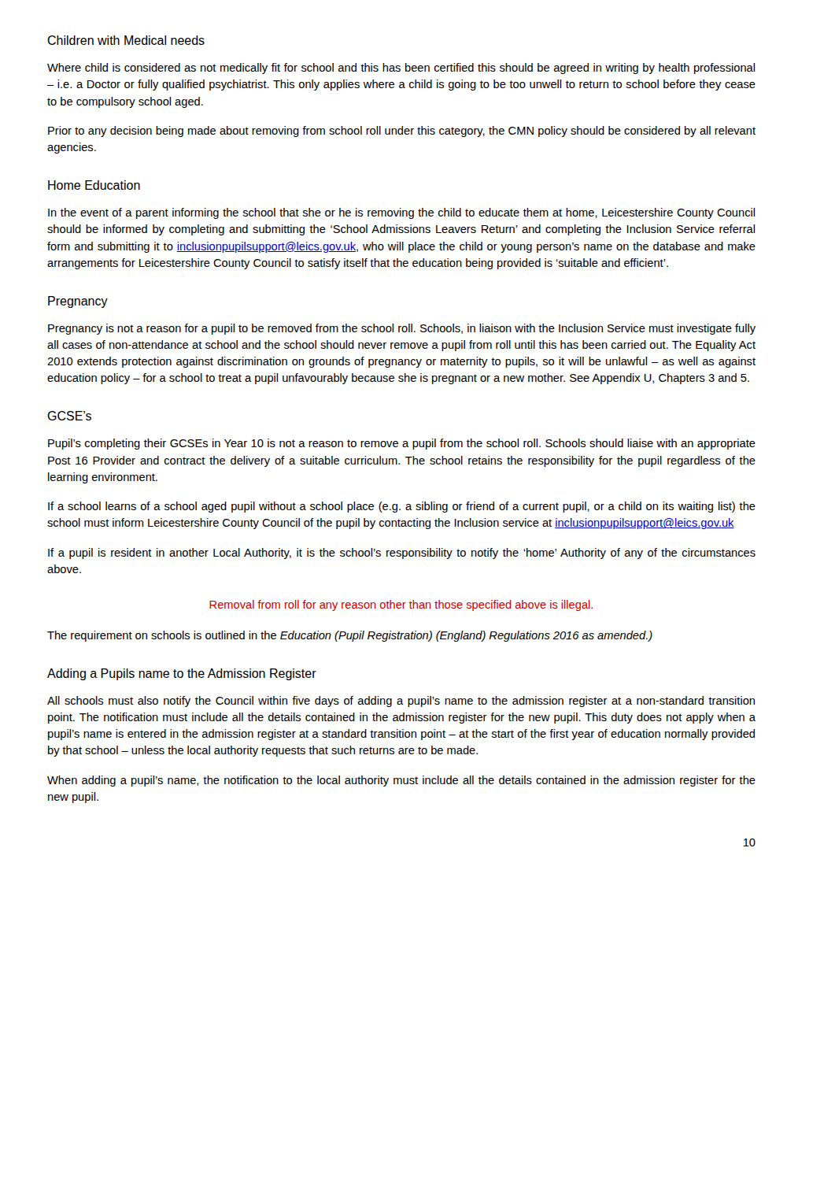Children with Medical needs
Where child is considered as not medically fit for school and this has been certified this should be agreed in writing by health professional – i.e. a Doctor or fully qualified psychiatrist. This only applies where a child is going to be too unwell to return to school before they cease to be compulsory school aged.
Prior to any decision being made about removing from school roll under this category, the CMN policy should be considered by all relevant agencies.
Home Education
In the event of a parent informing the school that she or he is removing the child to educate them at home, Leicestershire County Council should be informed by completing and submitting the ‘School Admissions Leavers Return’ and completing the Inclusion Service referral form and submitting it to inclusionpupilsupport@leics.gov.uk, who will place the child or young person’s name on the database and make arrangements for Leicestershire County Council to satisfy itself that the education being provided is ‘suitable and efficient’.
Pregnancy
Pregnancy is not a reason for a pupil to be removed from the school roll. Schools, in liaison with the Inclusion Service must investigate fully all cases of non-attendance at school and the school should never remove a pupil from roll until this has been carried out. The Equality Act 2010 extends protection against discrimination on grounds of pregnancy or maternity to pupils, so it will be unlawful – as well as against education policy – for a school to treat a pupil unfavourably because she is pregnant or a new mother. See Appendix U, Chapters 3 and 5.
GCSE’s
Pupil’s completing their GCSEs in Year 10 is not a reason to remove a pupil from the school roll. Schools should liaise with an appropriate Post 16 Provider and contract the delivery of a suitable curriculum. The school retains the responsibility for the pupil regardless of the learning environment.
If a school learns of a school aged pupil without a school place (e.g. a sibling or friend of a current pupil, or a child on its waiting list) the school must inform Leicestershire County Council of the pupil by contacting the Inclusion service at inclusionpupilsupport@leics.gov.uk
If a pupil is resident in another Local Authority, it is the school’s responsibility to notify the ‘home’ Authority of any of the circumstances above.
Removal from roll for any reason other than those specified above is illegal.
The requirement on schools is outlined in the Education (Pupil Registration) (England) Regulations 2016 as amended.)
Adding a Pupils name to the Admission Register
All schools must also notify the Council within five days of adding a pupil’s name to the admission register at a non-standard transition point. The notification must include all the details contained in the admission register for the new pupil. This duty does not apply when a pupil’s name is entered in the admission register at a standard transition point – at the start of the first year of education normally provided by that school – unless the local authority requests that such returns are to be made.
When adding a pupil’s name, the notification to the local authority must include all the details contained in the admission register for the new pupil.
10